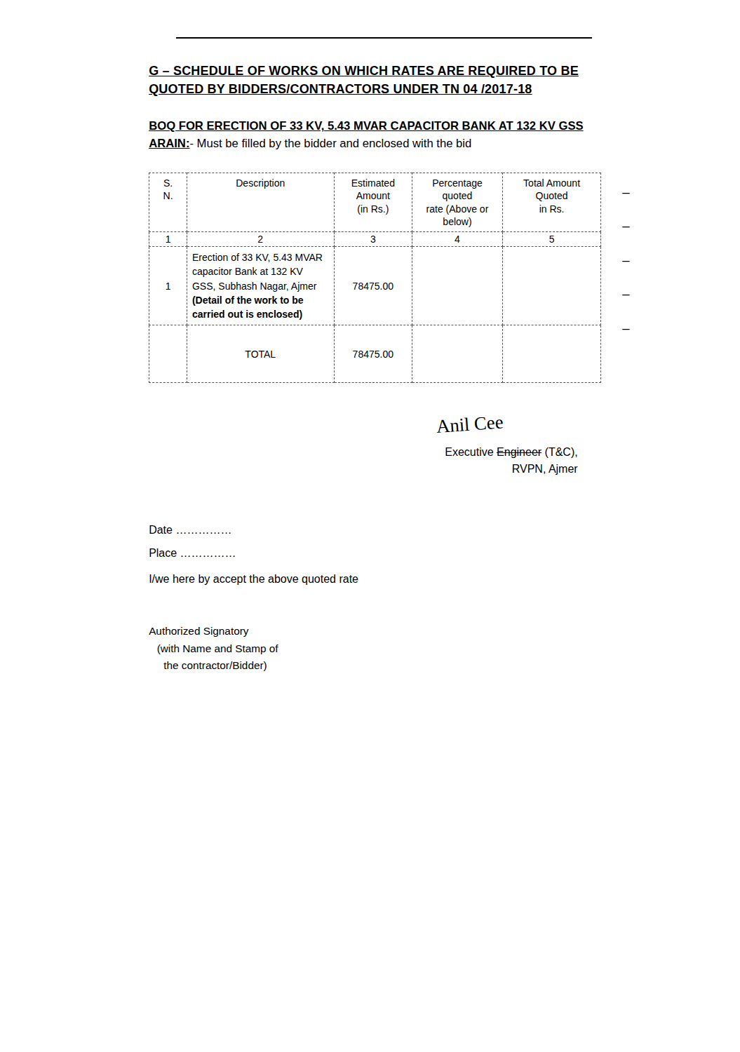G – SCHEDULE OF WORKS ON WHICH RATES ARE REQUIRED TO BE QUOTED BY BIDDERS/CONTRACTORS UNDER TN 04 /2017-18
BOQ FOR ERECTION OF 33 KV, 5.43 MVAR CAPACITOR BANK AT 132 KV GSS ARAIN:- Must be filled by the bidder and enclosed with the bid
| S. N. | Description | Estimated Amount (in Rs.) | Percentage quoted rate (Above or below) | Total Amount Quoted in Rs. |
| --- | --- | --- | --- | --- |
| 1 | 2 | 3 | 4 | 5 |
| 1 | Erection of 33 KV, 5.43 MVAR capacitor Bank at 132 KV GSS, Subhash Nagar, Ajmer (Detail of the work to be carried out is enclosed) | 78475.00 | | |
| | TOTAL | 78475.00 | | |
Anil Cee Executive Engineer (T&C), RVPN, Ajmer
Date ……………
Place ……………
I/we here by accept the above quoted rate
Authorized Signatory (with Name and Stamp of the contractor/Bidder)
– – – – –